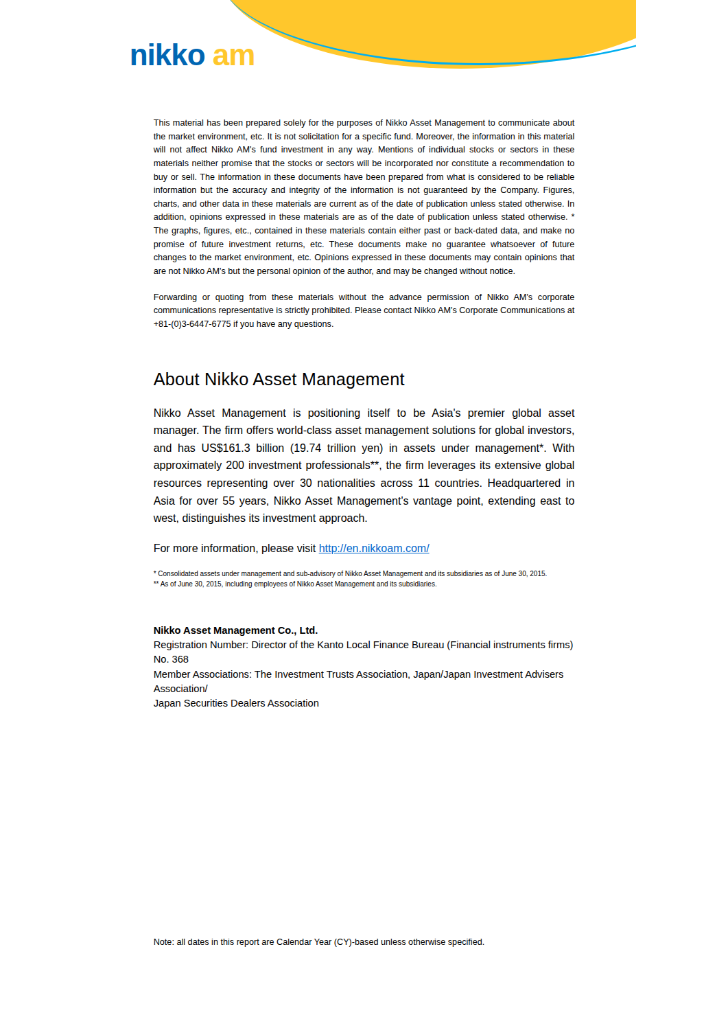nikko am
This material has been prepared solely for the purposes of Nikko Asset Management to communicate about the market environment, etc. It is not solicitation for a specific fund. Moreover, the information in this material will not affect Nikko AM's fund investment in any way. Mentions of individual stocks or sectors in these materials neither promise that the stocks or sectors will be incorporated nor constitute a recommendation to buy or sell. The information in these documents have been prepared from what is considered to be reliable information but the accuracy and integrity of the information is not guaranteed by the Company. Figures, charts, and other data in these materials are current as of the date of publication unless stated otherwise. In addition, opinions expressed in these materials are as of the date of publication unless stated otherwise. * The graphs, figures, etc., contained in these materials contain either past or back-dated data, and make no promise of future investment returns, etc. These documents make no guarantee whatsoever of future changes to the market environment, etc. Opinions expressed in these documents may contain opinions that are not Nikko AM's but the personal opinion of the author, and may be changed without notice.
Forwarding or quoting from these materials without the advance permission of Nikko AM's corporate communications representative is strictly prohibited. Please contact Nikko AM's Corporate Communications at +81-(0)3-6447-6775 if you have any questions.
About Nikko Asset Management
Nikko Asset Management is positioning itself to be Asia's premier global asset manager. The firm offers world-class asset management solutions for global investors, and has US$161.3 billion (19.74 trillion yen) in assets under management*. With approximately 200 investment professionals**, the firm leverages its extensive global resources representing over 30 nationalities across 11 countries. Headquartered in Asia for over 55 years, Nikko Asset Management's vantage point, extending east to west, distinguishes its investment approach.
For more information, please visit http://en.nikkoam.com/
* Consolidated assets under management and sub-advisory of Nikko Asset Management and its subsidiaries as of June 30, 2015.
** As of June 30, 2015, including employees of Nikko Asset Management and its subsidiaries.
Nikko Asset Management Co., Ltd.
Registration Number: Director of the Kanto Local Finance Bureau (Financial instruments firms) No. 368
Member Associations: The Investment Trusts Association, Japan/Japan Investment Advisers Association/
Japan Securities Dealers Association
Note: all dates in this report are Calendar Year (CY)-based unless otherwise specified.